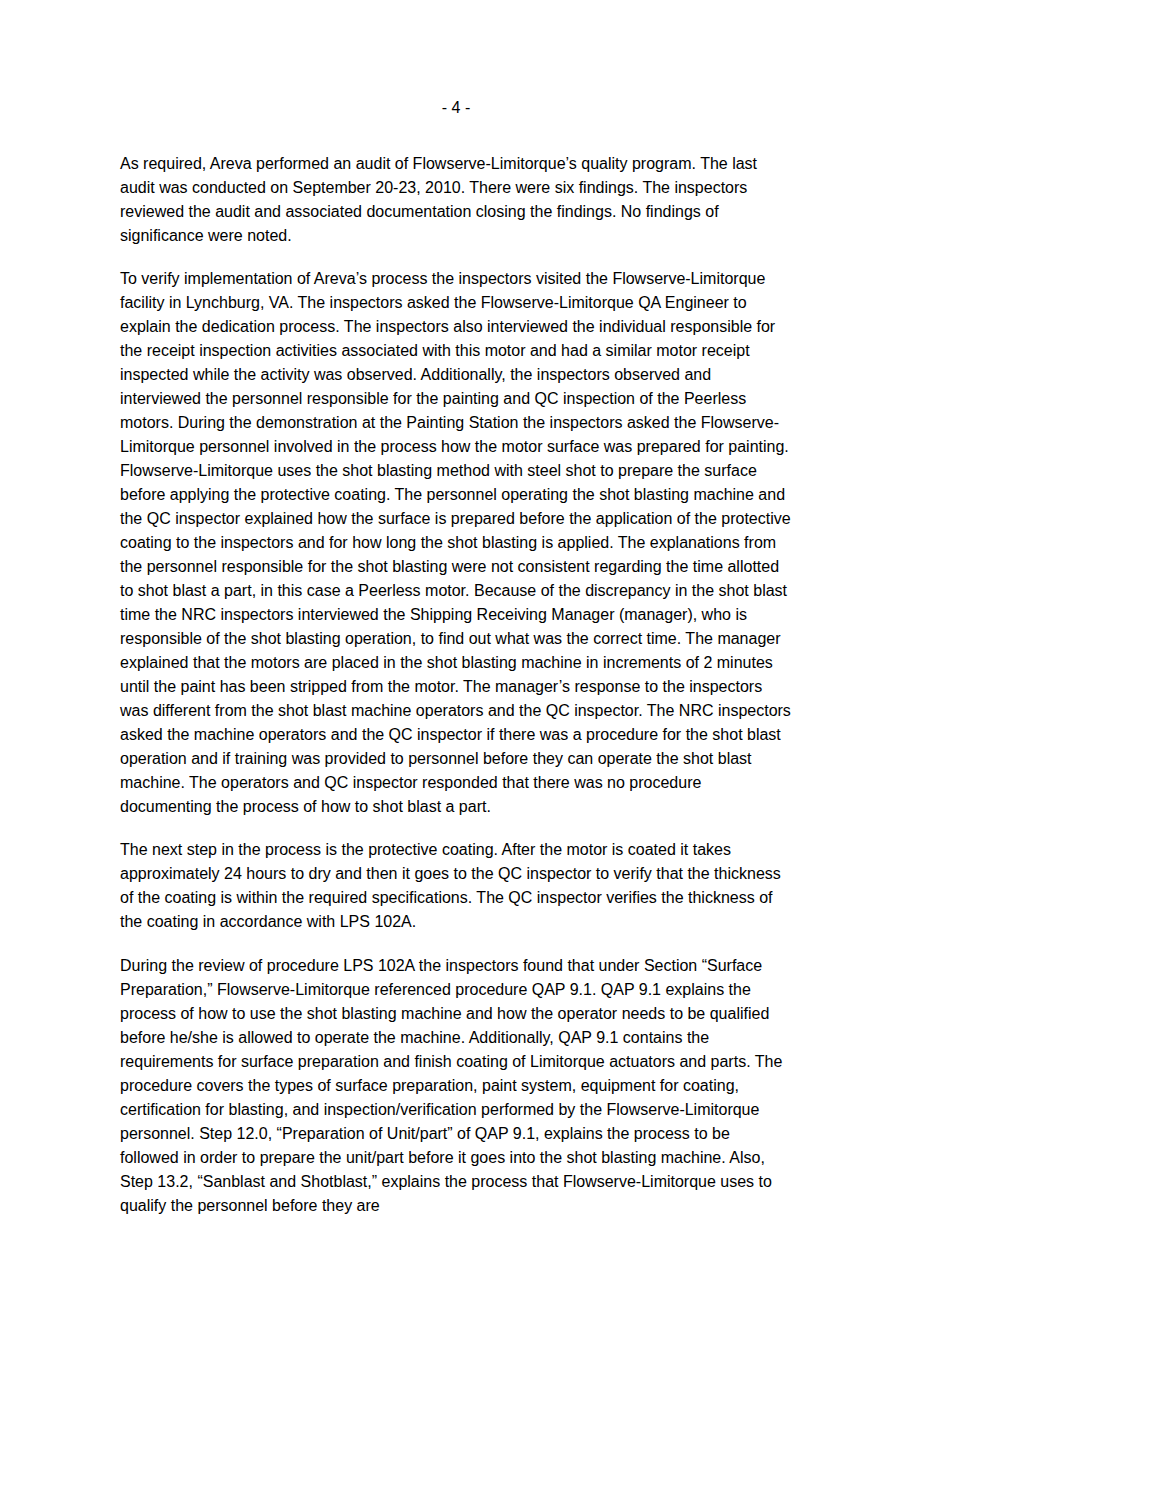- 4 -
As required, Areva performed an audit of Flowserve-Limitorque’s quality program. The last audit was conducted on September 20-23, 2010. There were six findings. The inspectors reviewed the audit and associated documentation closing the findings. No findings of significance were noted.
To verify implementation of Areva’s process the inspectors visited the Flowserve-Limitorque facility in Lynchburg, VA. The inspectors asked the Flowserve-Limitorque QA Engineer to explain the dedication process. The inspectors also interviewed the individual responsible for the receipt inspection activities associated with this motor and had a similar motor receipt inspected while the activity was observed. Additionally, the inspectors observed and interviewed the personnel responsible for the painting and QC inspection of the Peerless motors. During the demonstration at the Painting Station the inspectors asked the Flowserve-Limitorque personnel involved in the process how the motor surface was prepared for painting. Flowserve-Limitorque uses the shot blasting method with steel shot to prepare the surface before applying the protective coating. The personnel operating the shot blasting machine and the QC inspector explained how the surface is prepared before the application of the protective coating to the inspectors and for how long the shot blasting is applied. The explanations from the personnel responsible for the shot blasting were not consistent regarding the time allotted to shot blast a part, in this case a Peerless motor. Because of the discrepancy in the shot blast time the NRC inspectors interviewed the Shipping Receiving Manager (manager), who is responsible of the shot blasting operation, to find out what was the correct time. The manager explained that the motors are placed in the shot blasting machine in increments of 2 minutes until the paint has been stripped from the motor. The manager’s response to the inspectors was different from the shot blast machine operators and the QC inspector. The NRC inspectors asked the machine operators and the QC inspector if there was a procedure for the shot blast operation and if training was provided to personnel before they can operate the shot blast machine. The operators and QC inspector responded that there was no procedure documenting the process of how to shot blast a part.
The next step in the process is the protective coating. After the motor is coated it takes approximately 24 hours to dry and then it goes to the QC inspector to verify that the thickness of the coating is within the required specifications. The QC inspector verifies the thickness of the coating in accordance with LPS 102A.
During the review of procedure LPS 102A the inspectors found that under Section “Surface Preparation,” Flowserve-Limitorque referenced procedure QAP 9.1. QAP 9.1 explains the process of how to use the shot blasting machine and how the operator needs to be qualified before he/she is allowed to operate the machine. Additionally, QAP 9.1 contains the requirements for surface preparation and finish coating of Limitorque actuators and parts. The procedure covers the types of surface preparation, paint system, equipment for coating, certification for blasting, and inspection/verification performed by the Flowserve-Limitorque personnel. Step 12.0, “Preparation of Unit/part” of QAP 9.1, explains the process to be followed in order to prepare the unit/part before it goes into the shot blasting machine. Also, Step 13.2, “Sanblast and Shotblast,” explains the process that Flowserve-Limitorque uses to qualify the personnel before they are